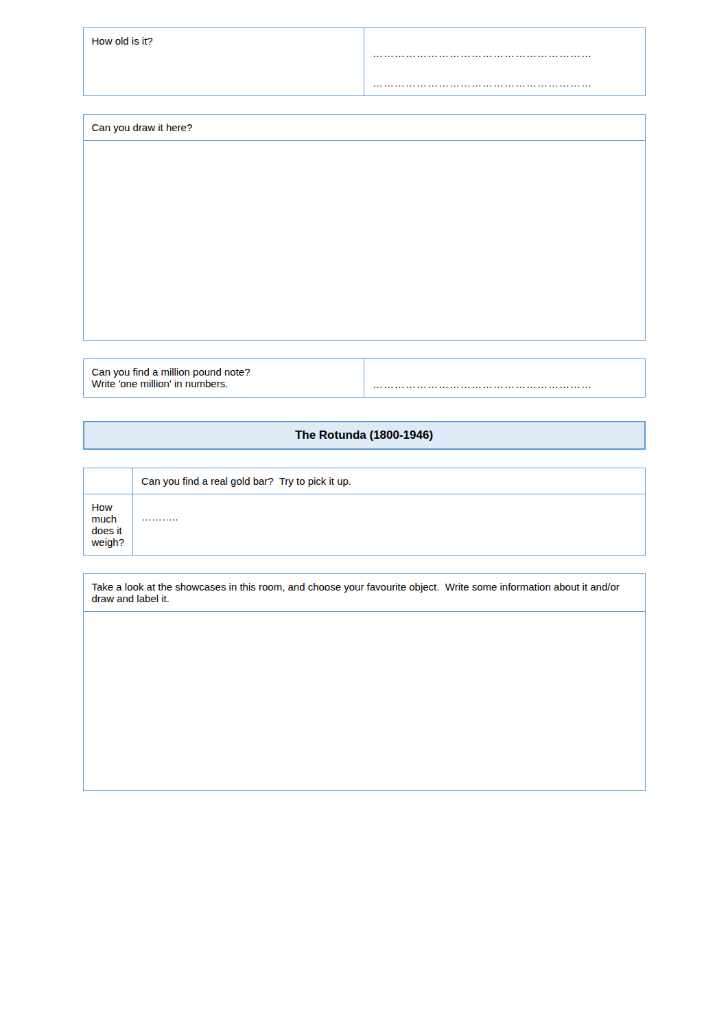| How old is it? | …………………………………………………… …………………………………………………… |
| Can you draw it here? |
| Can you find a million pound note? Write 'one million' in numbers. | …………………………………………………… |
The Rotunda (1800-1946)
| | Can you find a real gold bar? Try to pick it up. |
| How much does it weigh? | ……….. |
| Take a look at the showcases in this room, and choose your favourite object. Write some information about it and/or draw and label it. |